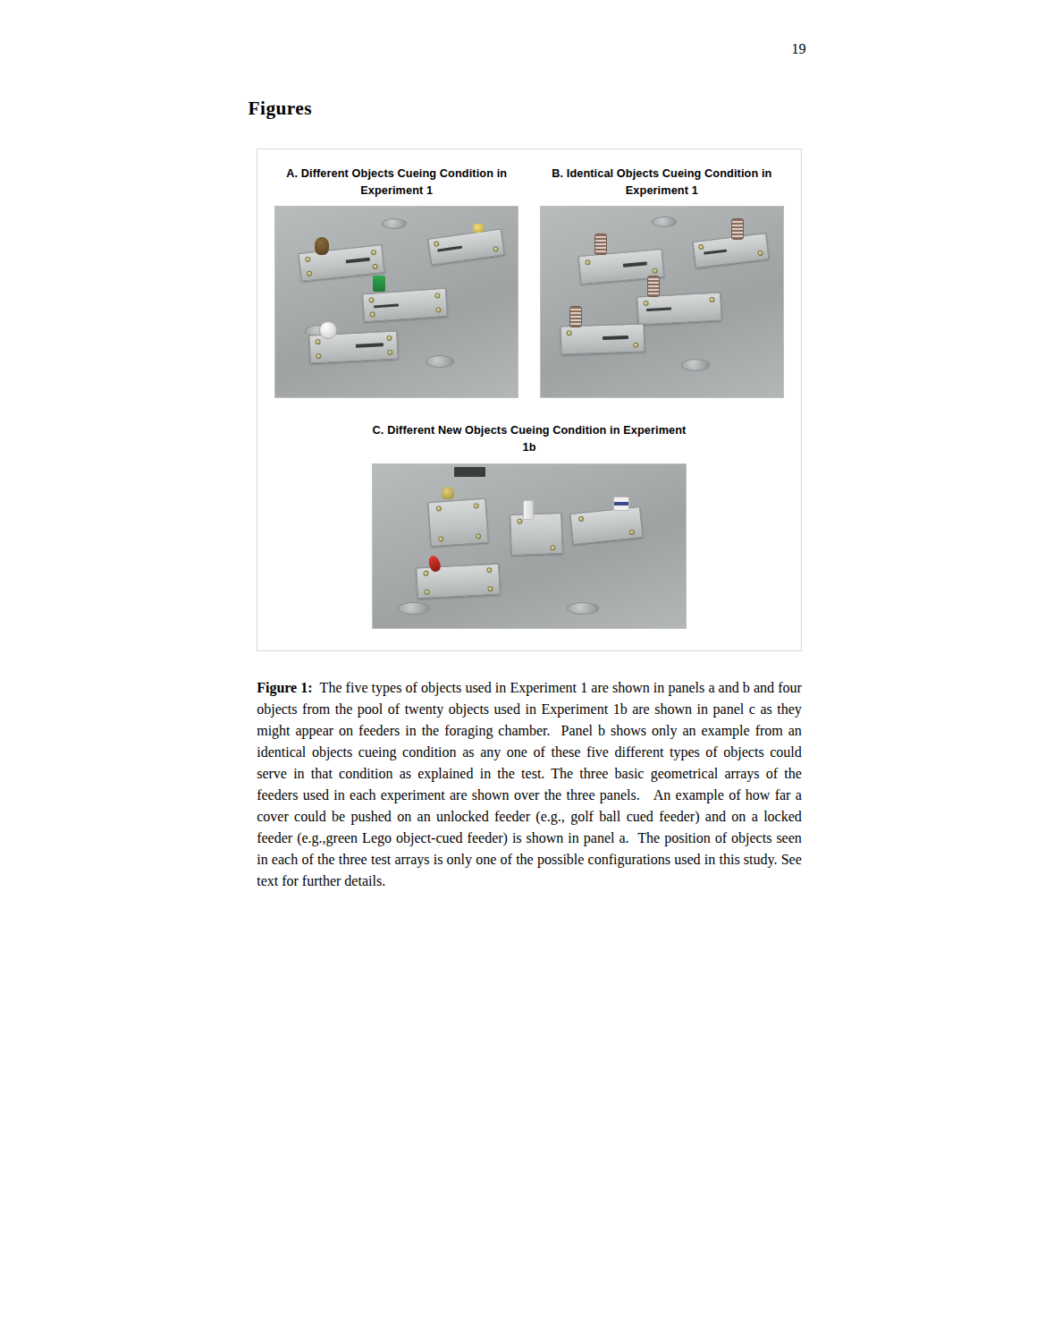19
Figures
A. Different Objects Cueing Condition in Experiment 1
B. Identical Objects Cueing Condition in Experiment 1
C. Different New Objects Cueing Condition in Experiment 1b
Figure 1: The five types of objects used in Experiment 1 are shown in panels a and b and four objects from the pool of twenty objects used in Experiment 1b are shown in panel c as they might appear on feeders in the foraging chamber. Panel b shows only an example from an identical objects cueing condition as any one of these five different types of objects could serve in that condition as explained in the test. The three basic geometrical arrays of the feeders used in each experiment are shown over the three panels. An example of how far a cover could be pushed on an unlocked feeder (e.g., golf ball cued feeder) and on a locked feeder (e.g.,green Lego object-cued feeder) is shown in panel a. The position of objects seen in each of the three test arrays is only one of the possible configurations used in this study. See text for further details.